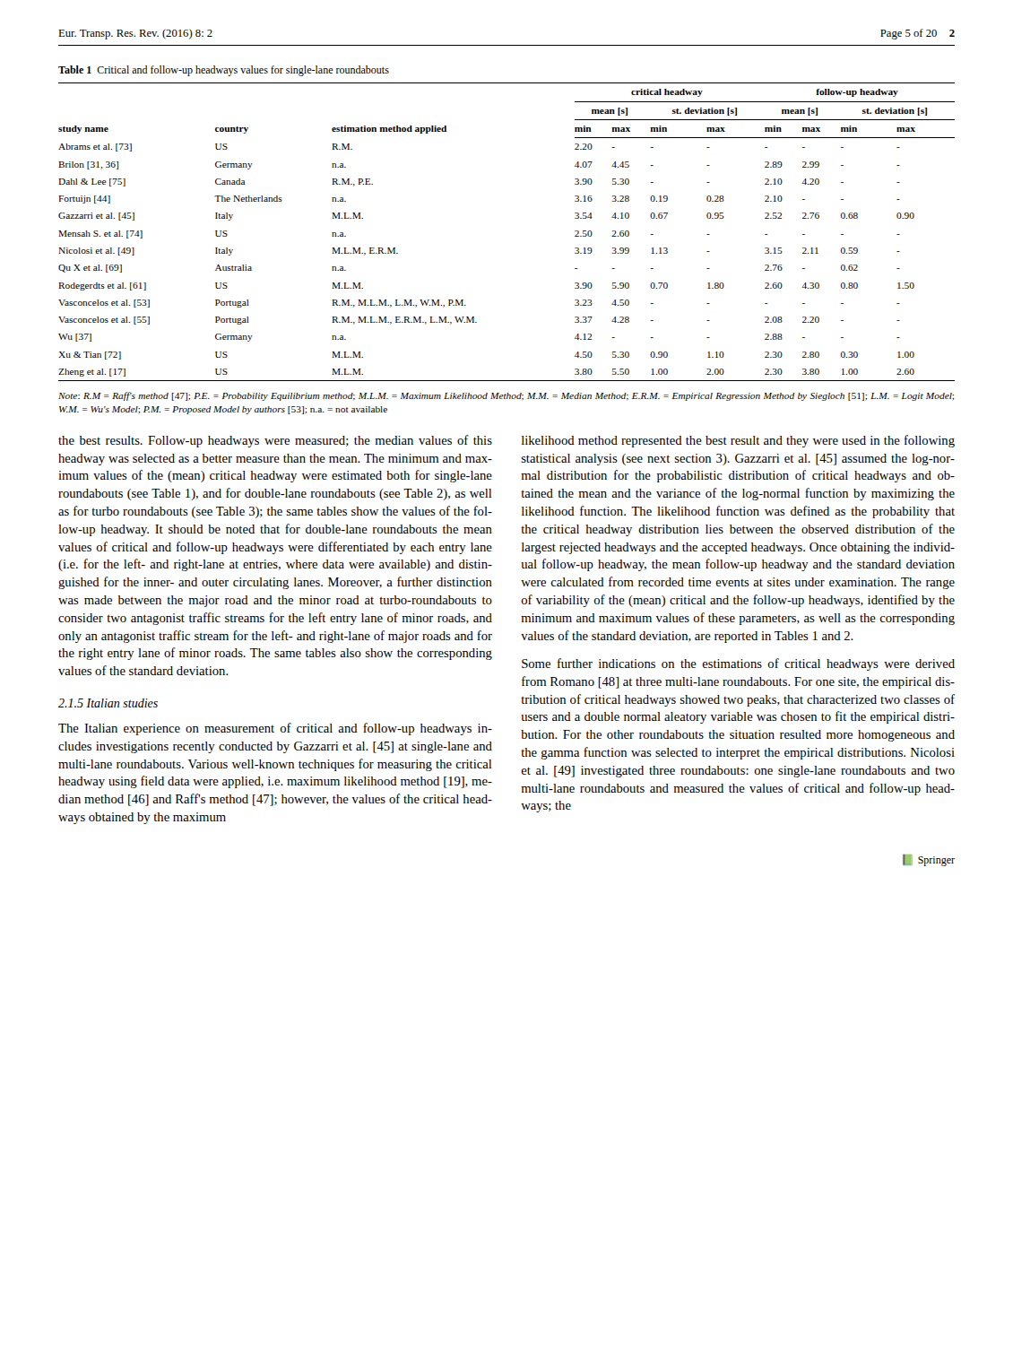Eur. Transp. Res. Rev. (2016) 8: 2 Page 5 of 20 2
Table 1 Critical and follow-up headways values for single-lane roundabouts
| study name | country | estimation method applied | critical headway | follow-up headway |
| --- | --- | --- | --- | --- |
| mean [s] | st. deviation [s] | mean [s] | st. deviation [s] |
| min | max | min | max | min | max | min | max |
| Abrams et al. [73] | US | R.M. | 2.20 | - | - | - | - | - | - | - |
| Brilon [31, 36] | Germany | n.a. | 4.07 | 4.45 | - | - | 2.89 | 2.99 | - | - |
| Dahl & Lee [75] | Canada | R.M., P.E. | 3.90 | 5.30 | - | - | 2.10 | 4.20 | - | - |
| Fortuijn [44] | The Netherlands | n.a. | 3.16 | 3.28 | 0.19 | 0.28 | 2.10 | - | - | - |
| Gazzarri et al. [45] | Italy | M.L.M. | 3.54 | 4.10 | 0.67 | 0.95 | 2.52 | 2.76 | 0.68 | 0.90 |
| Mensah S. et al. [74] | US | n.a. | 2.50 | 2.60 | - | - | - | - | - | - |
| Nicolosi et al. [49] | Italy | M.L.M., E.R.M. | 3.19 | 3.99 | 1.13 | - | 3.15 | 2.11 | 0.59 | - |
| Qu X et al. [69] | Australia | n.a. | - | - | - | - | 2.76 | - | 0.62 | - |
| Rodegerdts et al. [61] | US | M.L.M. | 3.90 | 5.90 | 0.70 | 1.80 | 2.60 | 4.30 | 0.80 | 1.50 |
| Vasconcelos et al. [53] | Portugal | R.M., M.L.M., L.M., W.M., P.M. | 3.23 | 4.50 | - | - | - | - | - | - |
| Vasconcelos et al. [55] | Portugal | R.M., M.L.M., E.R.M., L.M., W.M. | 3.37 | 4.28 | - | - | 2.08 | 2.20 | - | - |
| Wu [37] | Germany | n.a. | 4.12 | - | - | - | 2.88 | - | - | - |
| Xu & Tian [72] | US | M.L.M. | 4.50 | 5.30 | 0.90 | 1.10 | 2.30 | 2.80 | 0.30 | 1.00 |
| Zheng et al. [17] | US | M.L.M. | 3.80 | 5.50 | 1.00 | 2.00 | 2.30 | 3.80 | 1.00 | 2.60 |
Note: R.M = Raff's method [47]; P.E. = Probability Equilibrium method; M.L.M. = Maximum Likelihood Method; M.M. = Median Method; E.R.M. = Empirical Regression Method by Siegloch [51]; L.M. = Logit Model; W.M. = Wu's Model; P.M. = Proposed Model by authors [53]; n.a. = not available
the best results. Follow-up headways were measured; the median values of this headway was selected as a better measure than the mean. The minimum and maximum values of the (mean) critical headway were estimated both for single-lane roundabouts (see Table 1), and for double-lane roundabouts (see Table 2), as well as for turbo roundabouts (see Table 3); the same tables show the values of the follow-up headway. It should be noted that for double-lane roundabouts the mean values of critical and follow-up headways were differentiated by each entry lane (i.e. for the left- and right-lane at entries, where data were available) and distinguished for the inner- and outer circulating lanes. Moreover, a further distinction was made between the major road and the minor road at turbo-roundabouts to consider two antagonist traffic streams for the left entry lane of minor roads, and only an antagonist traffic stream for the left- and right-lane of major roads and for the right entry lane of minor roads. The same tables also show the corresponding values of the standard deviation.
2.1.5 Italian studies
The Italian experience on measurement of critical and follow-up headways includes investigations recently conducted by Gazzarri et al. [45] at single-lane and multi-lane roundabouts. Various well-known techniques for measuring the critical headway using field data were applied, i.e. maximum likelihood method [19], median method [46] and Raff's method [47]; however, the values of the critical headways obtained by the maximum
likelihood method represented the best result and they were used in the following statistical analysis (see next section 3). Gazzarri et al. [45] assumed the log-normal distribution for the probabilistic distribution of critical headways and obtained the mean and the variance of the log-normal function by maximizing the likelihood function. The likelihood function was defined as the probability that the critical headway distribution lies between the observed distribution of the largest rejected headways and the accepted headways. Once obtaining the individual follow-up headway, the mean follow-up headway and the standard deviation were calculated from recorded time events at sites under examination. The range of variability of the (mean) critical and the follow-up headways, identified by the minimum and maximum values of these parameters, as well as the corresponding values of the standard deviation, are reported in Tables 1 and 2.
Some further indications on the estimations of critical headways were derived from Romano [48] at three multi-lane roundabouts. For one site, the empirical distribution of critical headways showed two peaks, that characterized two classes of users and a double normal aleatory variable was chosen to fit the empirical distribution. For the other roundabouts the situation resulted more homogeneous and the gamma function was selected to interpret the empirical distributions. Nicolosi et al. [49] investigated three roundabouts: one single-lane roundabouts and two multi-lane roundabouts and measured the values of critical and follow-up headways; the
📗Springer